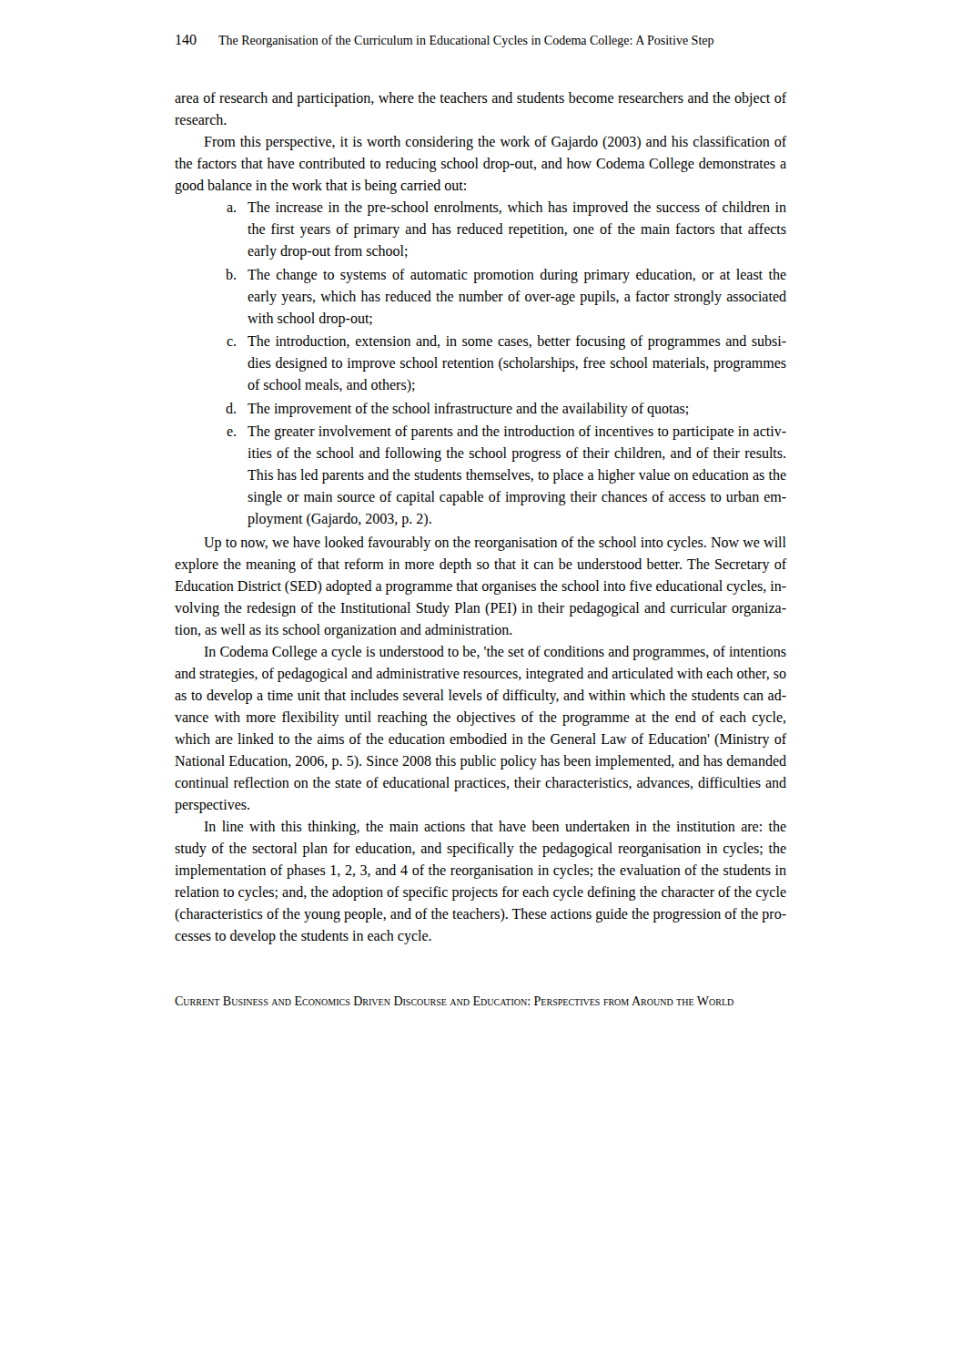140
The Reorganisation of the Curriculum in Educational Cycles in Codema College: A Positive Step
area of research and participation, where the teachers and students become researchers and the object of research.
From this perspective, it is worth considering the work of Gajardo (2003) and his classification of the factors that have contributed to reducing school drop-out, and how Codema College demonstrates a good balance in the work that is being carried out:
The increase in the pre-school enrolments, which has improved the success of children in the first years of primary and has reduced repetition, one of the main factors that affects early drop-out from school;
The change to systems of automatic promotion during primary education, or at least the early years, which has reduced the number of over-age pupils, a factor strongly associated with school drop-out;
The introduction, extension and, in some cases, better focusing of programmes and subsidies designed to improve school retention (scholarships, free school materials, programmes of school meals, and others);
The improvement of the school infrastructure and the availability of quotas;
The greater involvement of parents and the introduction of incentives to participate in activities of the school and following the school progress of their children, and of their results. This has led parents and the students themselves, to place a higher value on education as the single or main source of capital capable of improving their chances of access to urban employment (Gajardo, 2003, p. 2).
Up to now, we have looked favourably on the reorganisation of the school into cycles. Now we will explore the meaning of that reform in more depth so that it can be understood better. The Secretary of Education District (SED) adopted a programme that organises the school into five educational cycles, involving the redesign of the Institutional Study Plan (PEI) in their pedagogical and curricular organization, as well as its school organization and administration.
In Codema College a cycle is understood to be, 'the set of conditions and programmes, of intentions and strategies, of pedagogical and administrative resources, integrated and articulated with each other, so as to develop a time unit that includes several levels of difficulty, and within which the students can advance with more flexibility until reaching the objectives of the programme at the end of each cycle, which are linked to the aims of the education embodied in the General Law of Education' (Ministry of National Education, 2006, p. 5). Since 2008 this public policy has been implemented, and has demanded continual reflection on the state of educational practices, their characteristics, advances, difficulties and perspectives.
In line with this thinking, the main actions that have been undertaken in the institution are: the study of the sectoral plan for education, and specifically the pedagogical reorganisation in cycles; the implementation of phases 1, 2, 3, and 4 of the reorganisation in cycles; the evaluation of the students in relation to cycles; and, the adoption of specific projects for each cycle defining the character of the cycle (characteristics of the young people, and of the teachers). These actions guide the progression of the processes to develop the students in each cycle.
Current Business and Economics Driven Discourse and Education: Perspectives from Around the World